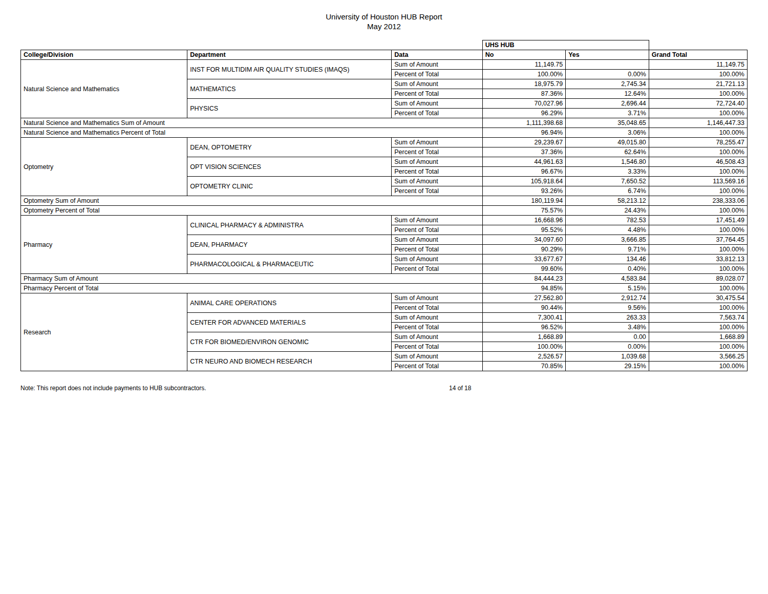University of Houston HUB Report
May 2012
| | | | UHS HUB | |
| --- | --- | --- | --- | --- |
| College/Division | Department | Data | No | Yes | Grand Total |
| Natural Science and Mathematics | INST FOR MULTIDIM AIR QUALITY STUDIES (IMAQS) | Sum of Amount | 11,149.75 | | 11,149.75 |
| Percent of Total | 100.00% | 0.00% | 100.00% |
| MATHEMATICS | Sum of Amount | 18,975.79 | 2,745.34 | 21,721.13 |
| Percent of Total | 87.36% | 12.64% | 100.00% |
| PHYSICS | Sum of Amount | 70,027.96 | 2,696.44 | 72,724.40 |
| Percent of Total | 96.29% | 3.71% | 100.00% |
| Natural Science and Mathematics Sum of Amount | 1,111,398.68 | 35,048.65 | 1,146,447.33 |
| Natural Science and Mathematics Percent of Total | 96.94% | 3.06% | 100.00% |
| Optometry | DEAN, OPTOMETRY | Sum of Amount | 29,239.67 | 49,015.80 | 78,255.47 |
| Percent of Total | 37.36% | 62.64% | 100.00% |
| OPT VISION SCIENCES | Sum of Amount | 44,961.63 | 1,546.80 | 46,508.43 |
| Percent of Total | 96.67% | 3.33% | 100.00% |
| OPTOMETRY CLINIC | Sum of Amount | 105,918.64 | 7,650.52 | 113,569.16 |
| Percent of Total | 93.26% | 6.74% | 100.00% |
| Optometry Sum of Amount | 180,119.94 | 58,213.12 | 238,333.06 |
| Optometry Percent of Total | 75.57% | 24.43% | 100.00% |
| Pharmacy | CLINICAL PHARMACY & ADMINISTRA | Sum of Amount | 16,668.96 | 782.53 | 17,451.49 |
| Percent of Total | 95.52% | 4.48% | 100.00% |
| DEAN, PHARMACY | Sum of Amount | 34,097.60 | 3,666.85 | 37,764.45 |
| Percent of Total | 90.29% | 9.71% | 100.00% |
| PHARMACOLOGICAL & PHARMACEUTIC | Sum of Amount | 33,677.67 | 134.46 | 33,812.13 |
| Percent of Total | 99.60% | 0.40% | 100.00% |
| Pharmacy Sum of Amount | 84,444.23 | 4,583.84 | 89,028.07 |
| Pharmacy Percent of Total | 94.85% | 5.15% | 100.00% |
| Research | ANIMAL CARE OPERATIONS | Sum of Amount | 27,562.80 | 2,912.74 | 30,475.54 |
| Percent of Total | 90.44% | 9.56% | 100.00% |
| CENTER FOR ADVANCED MATERIALS | Sum of Amount | 7,300.41 | 263.33 | 7,563.74 |
| Percent of Total | 96.52% | 3.48% | 100.00% |
| CTR FOR BIOMED/ENVIRON GENOMIC | Sum of Amount | 1,668.89 | 0.00 | 1,668.89 |
| Percent of Total | 100.00% | 0.00% | 100.00% |
| CTR NEURO AND BIOMECH RESEARCH | Sum of Amount | 2,526.57 | 1,039.68 | 3,566.25 |
| Percent of Total | 70.85% | 29.15% | 100.00% |
Note: This report does not include payments to HUB subcontractors.
14 of 18